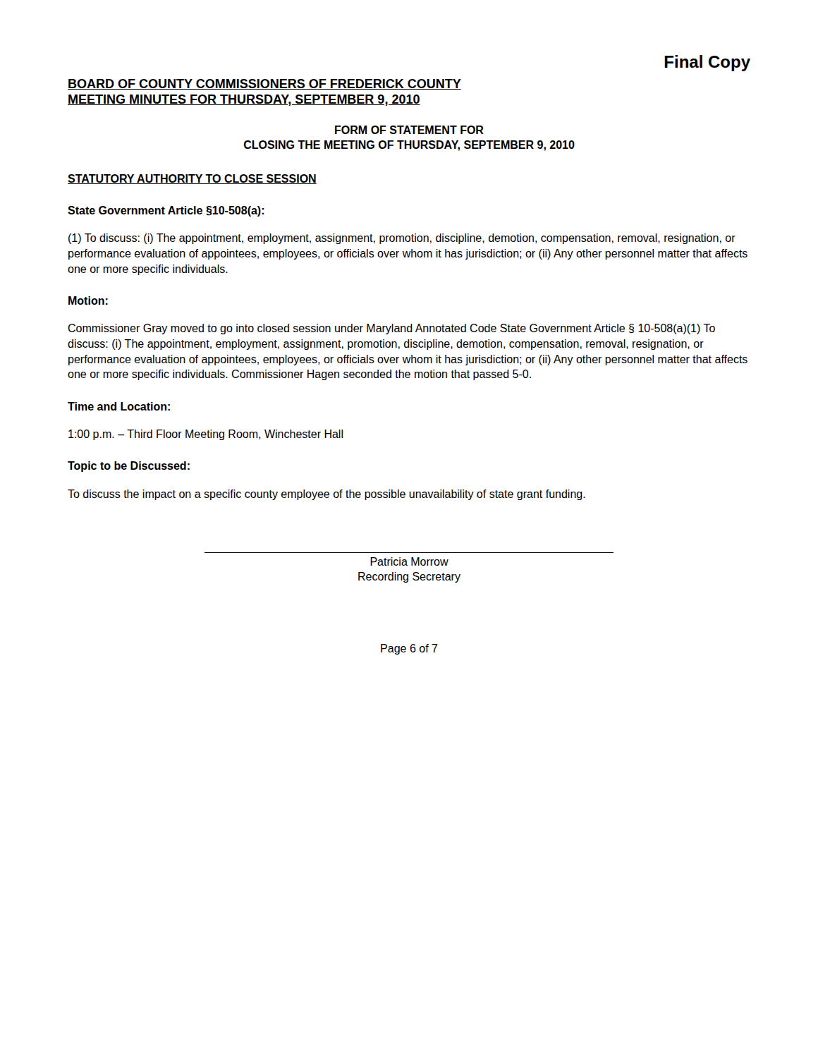Final Copy
BOARD OF COUNTY COMMISSIONERS OF FREDERICK COUNTY
MEETING MINUTES FOR THURSDAY, SEPTEMBER 9, 2010
FORM OF STATEMENT FOR
CLOSING THE MEETING OF THURSDAY, SEPTEMBER 9, 2010
STATUTORY AUTHORITY TO CLOSE SESSION
State Government Article §10-508(a):
(1) To discuss: (i) The appointment, employment, assignment, promotion, discipline, demotion, compensation, removal, resignation, or performance evaluation of appointees, employees, or officials over whom it has jurisdiction; or (ii) Any other personnel matter that affects one or more specific individuals.
Motion:
Commissioner Gray moved to go into closed session under Maryland Annotated Code State Government Article § 10-508(a)(1) To discuss: (i) The appointment, employment, assignment, promotion, discipline, demotion, compensation, removal, resignation, or performance evaluation of appointees, employees, or officials over whom it has jurisdiction; or (ii) Any other personnel matter that affects one or more specific individuals. Commissioner Hagen seconded the motion that passed 5-0.
Time and Location:
1:00 p.m. – Third Floor Meeting Room, Winchester Hall
Topic to be Discussed:
To discuss the impact on a specific county employee of the possible unavailability of state grant funding.
Patricia Morrow
Recording Secretary
Page 6 of 7